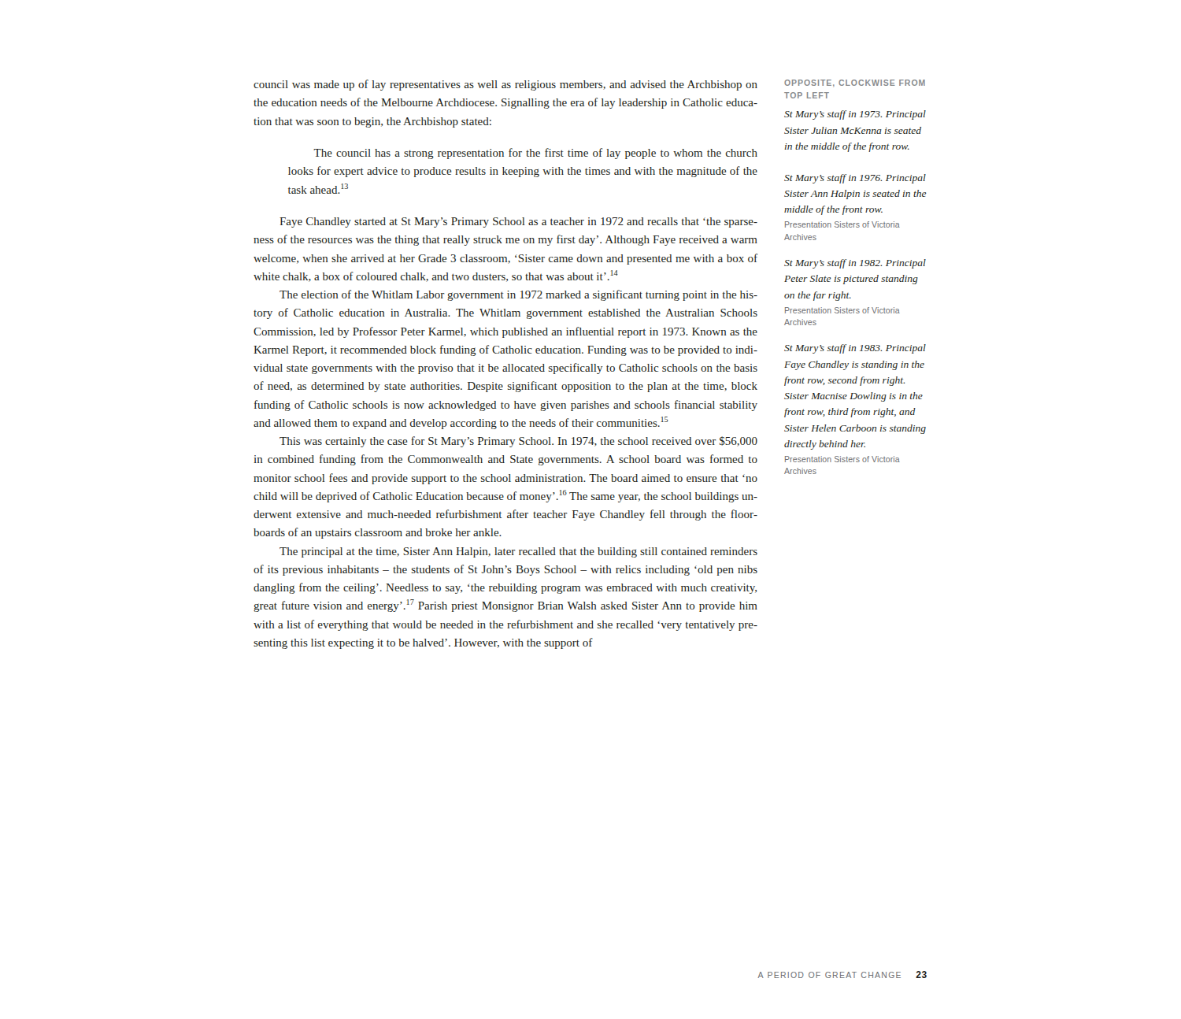council was made up of lay representatives as well as religious members, and advised the Archbishop on the education needs of the Melbourne Archdiocese. Signalling the era of lay leadership in Catholic education that was soon to begin, the Archbishop stated:
The council has a strong representation for the first time of lay people to whom the church looks for expert advice to produce results in keeping with the times and with the magnitude of the task ahead.13
Faye Chandley started at St Mary’s Primary School as a teacher in 1972 and recalls that ‘the sparseness of the resources was the thing that really struck me on my first day’. Although Faye received a warm welcome, when she arrived at her Grade 3 classroom, ‘Sister came down and presented me with a box of white chalk, a box of coloured chalk, and two dusters, so that was about it’.14
The election of the Whitlam Labor government in 1972 marked a significant turning point in the history of Catholic education in Australia. The Whitlam government established the Australian Schools Commission, led by Professor Peter Karmel, which published an influential report in 1973. Known as the Karmel Report, it recommended block funding of Catholic education. Funding was to be provided to individual state governments with the proviso that it be allocated specifically to Catholic schools on the basis of need, as determined by state authorities. Despite significant opposition to the plan at the time, block funding of Catholic schools is now acknowledged to have given parishes and schools financial stability and allowed them to expand and develop according to the needs of their communities.15
This was certainly the case for St Mary’s Primary School. In 1974, the school received over $56,000 in combined funding from the Commonwealth and State governments. A school board was formed to monitor school fees and provide support to the school administration. The board aimed to ensure that ‘no child will be deprived of Catholic Education because of money’.16 The same year, the school buildings underwent extensive and much-needed refurbishment after teacher Faye Chandley fell through the floorboards of an upstairs classroom and broke her ankle.
The principal at the time, Sister Ann Halpin, later recalled that the building still contained reminders of its previous inhabitants – the students of St John’s Boys School – with relics including ‘old pen nibs dangling from the ceiling’. Needless to say, ‘the rebuilding program was embraced with much creativity, great future vision and energy’.17 Parish priest Monsignor Brian Walsh asked Sister Ann to provide him with a list of everything that would be needed in the refurbishment and she recalled ‘very tentatively presenting this list expecting it to be halved’. However, with the support of
Opposite, clockwise from top left
St Mary’s staff in 1973. Principal Sister Julian McKenna is seated in the middle of the front row.
St Mary’s staff in 1976. Principal Sister Ann Halpin is seated in the middle of the front row.
Presentation Sisters of Victoria Archives
St Mary’s staff in 1982. Principal Peter Slate is pictured standing on the far right.
Presentation Sisters of Victoria Archives
St Mary’s staff in 1983. Principal Faye Chandley is standing in the front row, second from right. Sister Macnise Dowling is in the front row, third from right, and Sister Helen Carboon is standing directly behind her.
Presentation Sisters of Victoria Archives
A period of great change 23